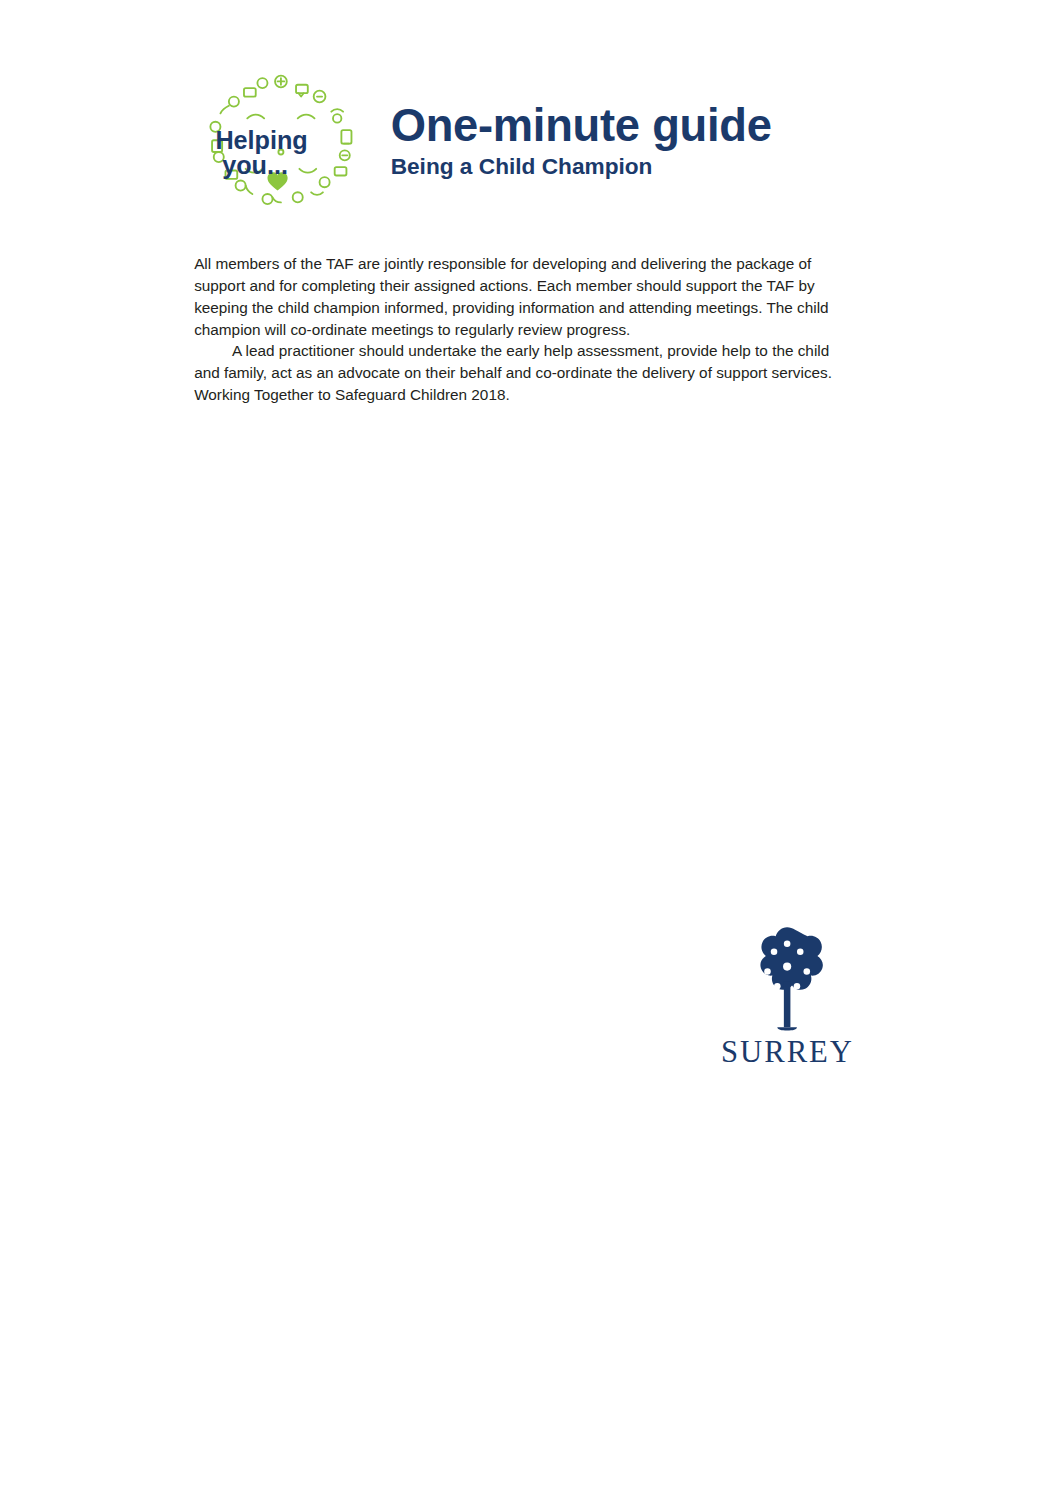Helping you...
One-minute guide
Being a Child Champion
All members of the TAF are jointly responsible for developing and delivering the package of support and for completing their assigned actions. Each member should support the TAF by keeping the child champion informed, providing information and attending meetings. The child champion will co-ordinate meetings to regularly review progress.
A lead practitioner should undertake the early help assessment, provide help to the child and family, act as an advocate on their behalf and co-ordinate the delivery of support services. Working Together to Safeguard Children 2018.
SURREY